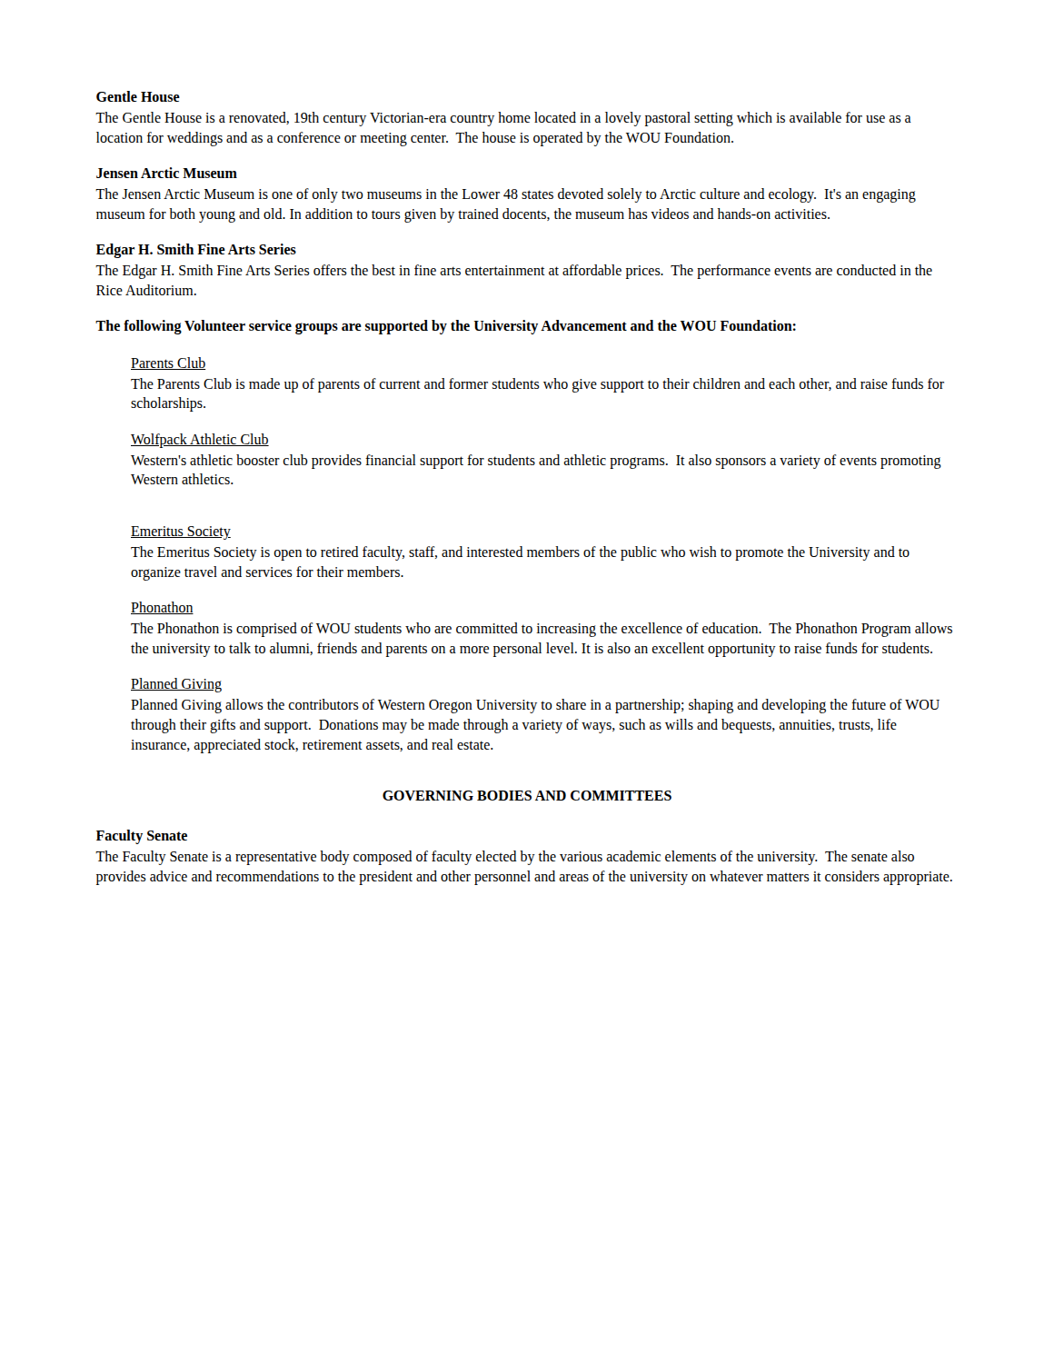Gentle House
The Gentle House is a renovated, 19th century Victorian-era country home located in a lovely pastoral setting which is available for use as a location for weddings and as a conference or meeting center. The house is operated by the WOU Foundation.
Jensen Arctic Museum
The Jensen Arctic Museum is one of only two museums in the Lower 48 states devoted solely to Arctic culture and ecology. It's an engaging museum for both young and old. In addition to tours given by trained docents, the museum has videos and hands-on activities.
Edgar H. Smith Fine Arts Series
The Edgar H. Smith Fine Arts Series offers the best in fine arts entertainment at affordable prices. The performance events are conducted in the Rice Auditorium.
The following Volunteer service groups are supported by the University Advancement and the WOU Foundation:
Parents Club
The Parents Club is made up of parents of current and former students who give support to their children and each other, and raise funds for scholarships.
Wolfpack Athletic Club
Western's athletic booster club provides financial support for students and athletic programs. It also sponsors a variety of events promoting Western athletics.
Emeritus Society
The Emeritus Society is open to retired faculty, staff, and interested members of the public who wish to promote the University and to organize travel and services for their members.
Phonathon
The Phonathon is comprised of WOU students who are committed to increasing the excellence of education. The Phonathon Program allows the university to talk to alumni, friends and parents on a more personal level. It is also an excellent opportunity to raise funds for students.
Planned Giving
Planned Giving allows the contributors of Western Oregon University to share in a partnership; shaping and developing the future of WOU through their gifts and support. Donations may be made through a variety of ways, such as wills and bequests, annuities, trusts, life insurance, appreciated stock, retirement assets, and real estate.
GOVERNING BODIES AND COMMITTEES
Faculty Senate
The Faculty Senate is a representative body composed of faculty elected by the various academic elements of the university. The senate also provides advice and recommendations to the president and other personnel and areas of the university on whatever matters it considers appropriate.